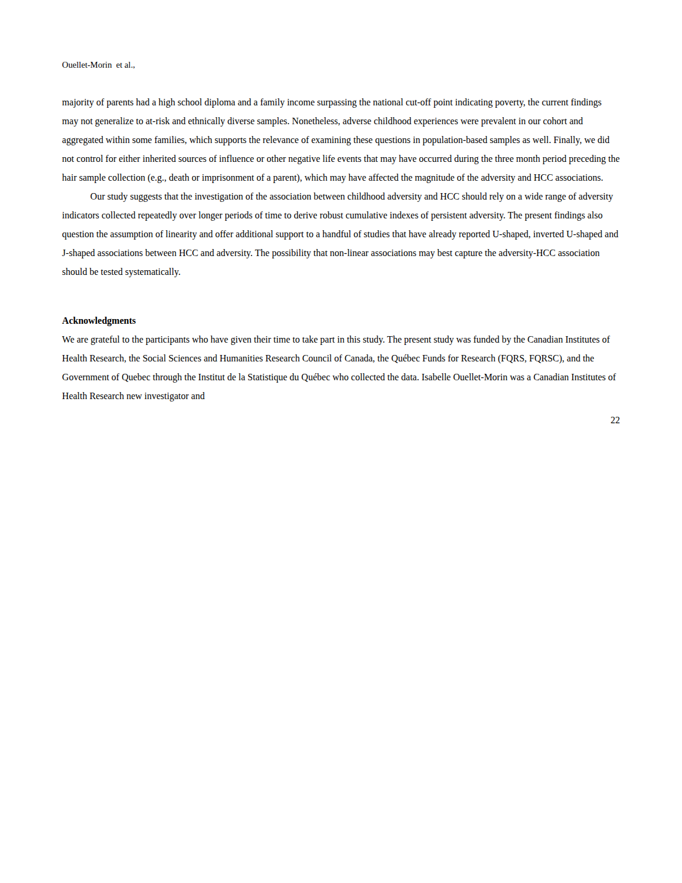Ouellet-Morin et al.,
majority of parents had a high school diploma and a family income surpassing the national cut-off point indicating poverty, the current findings may not generalize to at-risk and ethnically diverse samples. Nonetheless, adverse childhood experiences were prevalent in our cohort and aggregated within some families, which supports the relevance of examining these questions in population-based samples as well. Finally, we did not control for either inherited sources of influence or other negative life events that may have occurred during the three month period preceding the hair sample collection (e.g., death or imprisonment of a parent), which may have affected the magnitude of the adversity and HCC associations.
Our study suggests that the investigation of the association between childhood adversity and HCC should rely on a wide range of adversity indicators collected repeatedly over longer periods of time to derive robust cumulative indexes of persistent adversity. The present findings also question the assumption of linearity and offer additional support to a handful of studies that have already reported U-shaped, inverted U-shaped and J-shaped associations between HCC and adversity. The possibility that non-linear associations may best capture the adversity-HCC association should be tested systematically.
Acknowledgments
We are grateful to the participants who have given their time to take part in this study. The present study was funded by the Canadian Institutes of Health Research, the Social Sciences and Humanities Research Council of Canada, the Québec Funds for Research (FQRS, FQRSC), and the Government of Quebec through the Institut de la Statistique du Québec who collected the data. Isabelle Ouellet-Morin was a Canadian Institutes of Health Research new investigator and
22